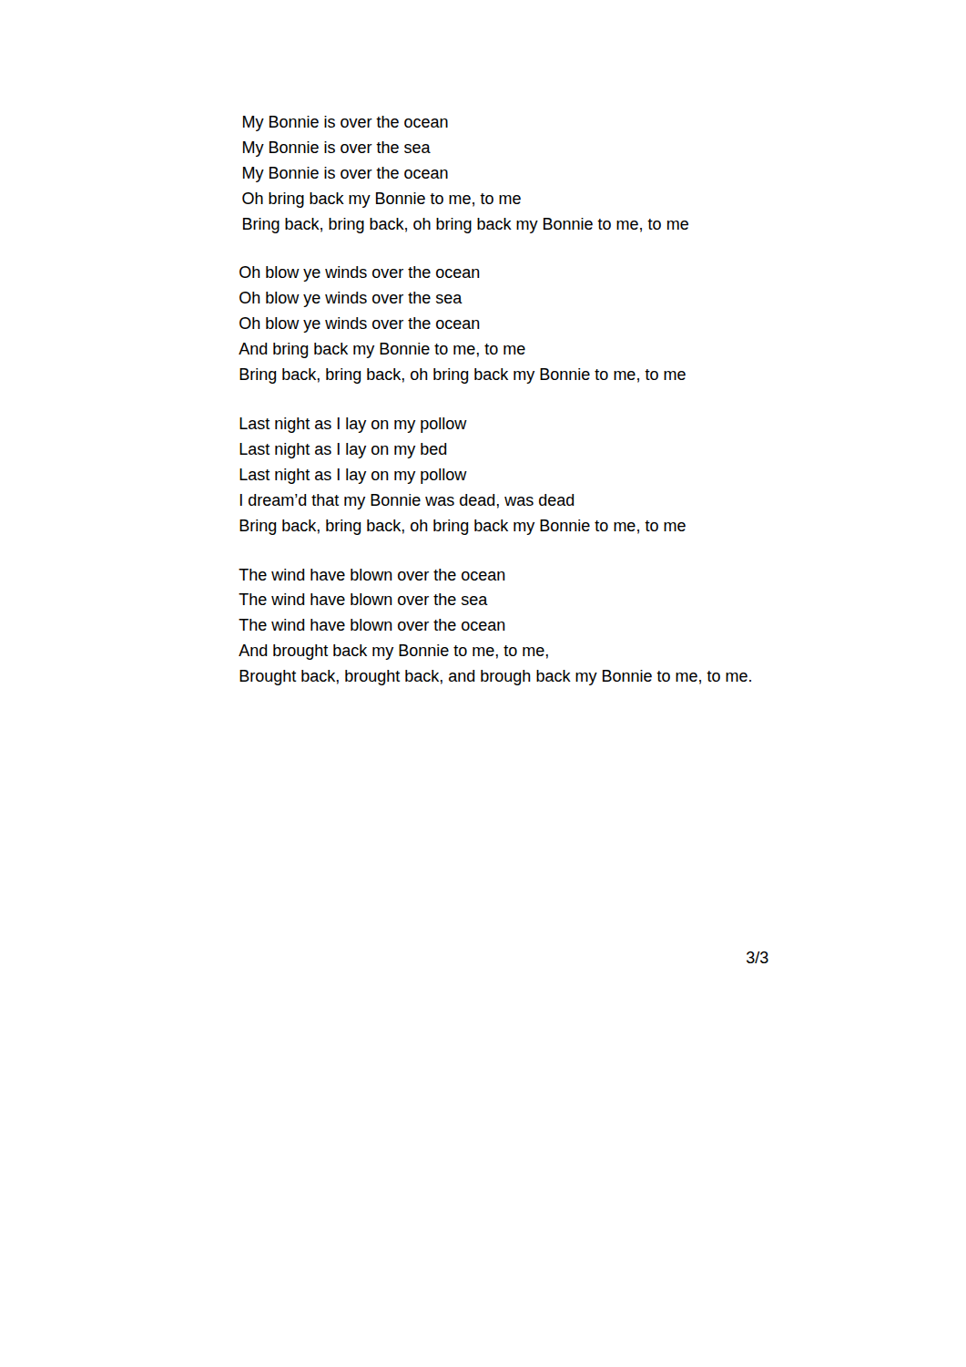My Bonnie is over the ocean
My Bonnie is over the sea
My Bonnie is over the ocean
Oh bring back my Bonnie to me, to me
Bring back, bring back, oh bring back my Bonnie to me, to me
Oh blow ye winds over the ocean
Oh blow ye winds over the sea
Oh blow ye winds over the ocean
And bring back my Bonnie to me, to me
Bring back, bring back, oh bring back my Bonnie to me, to me
Last night as I lay on my pollow
Last night as I lay on my bed
Last night as I lay on my pollow
I dream’d that my Bonnie was dead, was dead
Bring back, bring back, oh bring back my Bonnie to me, to me
The wind have blown over the ocean
The wind have blown over the sea
The wind have blown over the ocean
And brought back my Bonnie to me, to me,
Brought back, brought back, and brough back my Bonnie to me, to me.
3/3